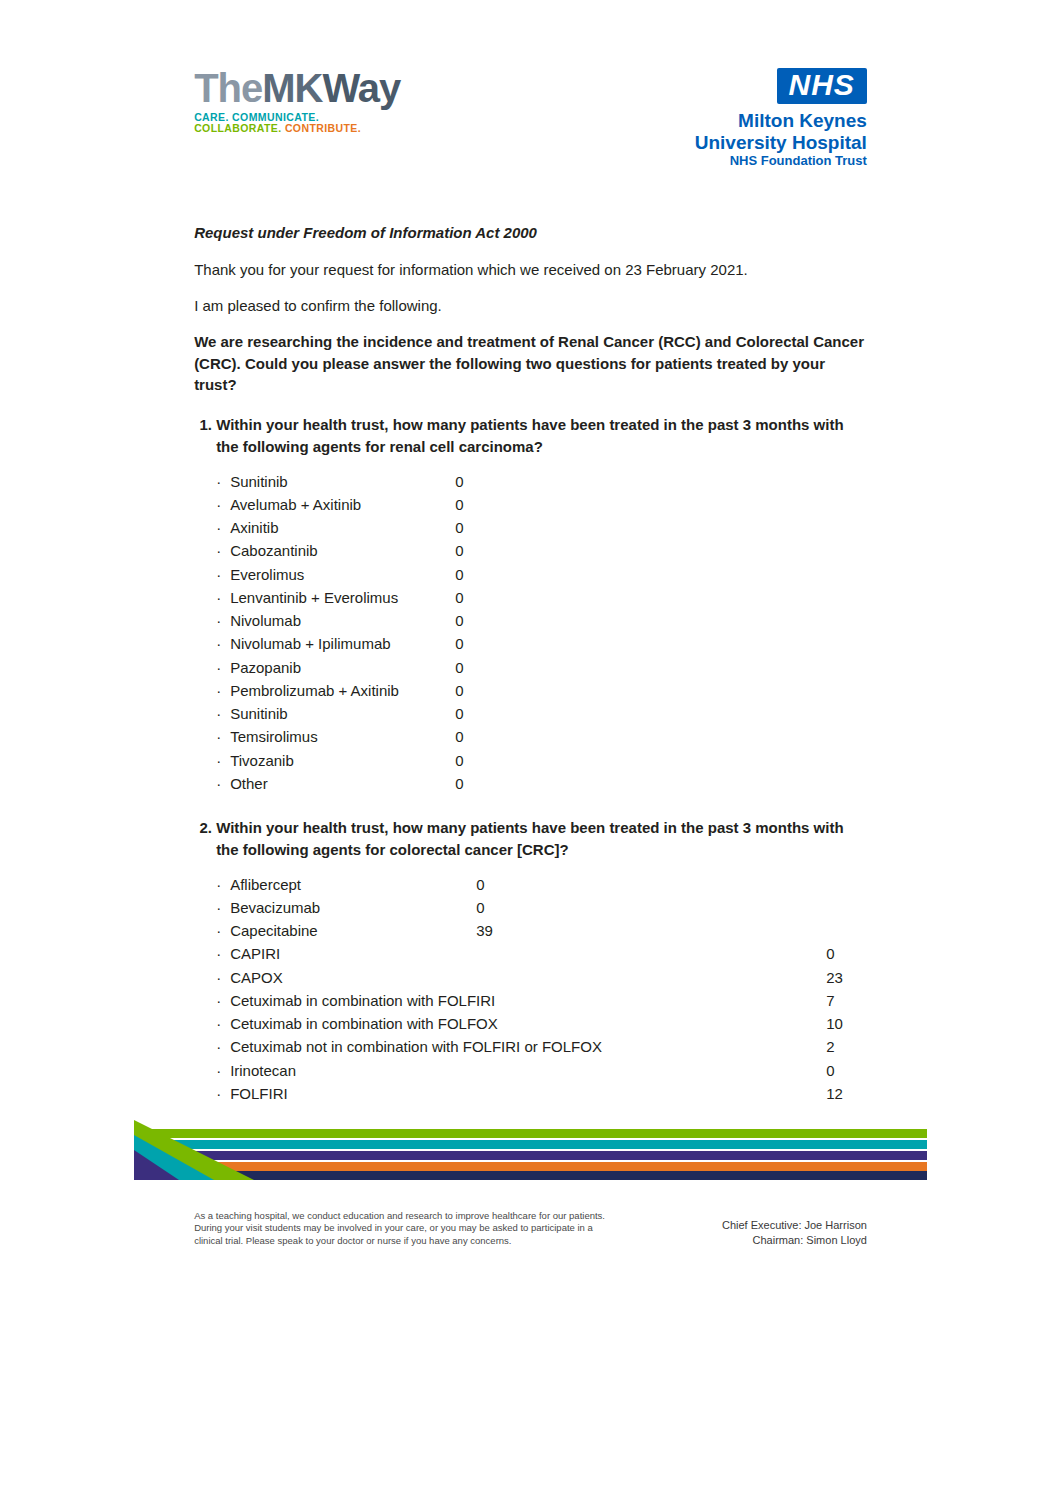The MK Way
CARE. COMMUNICATE.
COLLABORATE. CONTRIBUTE.
NHS
Milton Keynes
University Hospital
NHS Foundation Trust
Request under Freedom of Information Act 2000
Thank you for your request for information which we received on 23 February 2021.
I am pleased to confirm the following.
We are researching the incidence and treatment of Renal Cancer (RCC) and Colorectal Cancer (CRC). Could you please answer the following two questions for patients treated by your trust?
Within your health trust, how many patients have been treated in the past 3 months with the following agents for renal cell carcinoma?
·Sunitinib 0
·Avelumab + Axitinib 0
·Axinitib 0
·Cabozantinib 0
·Everolimus 0
·Lenvantinib + Everolimus 0
·Nivolumab 0
·Nivolumab + Ipilimumab 0
·Pazopanib 0
·Pembrolizumab + Axitinib 0
·Sunitinib 0
·Temsirolimus 0
·Tivozanib 0
·Other 0
Within your health trust, how many patients have been treated in the past 3 months with the following agents for colorectal cancer [CRC]?
·Aflibercept 0
·Bevacizumab 0
·Capecitabine 39
·CAPIRI 0
·CAPOX 23
·Cetuximab in combination with FOLFIRI 7
·Cetuximab in combination with FOLFOX 10
·Cetuximab not in combination with FOLFIRI or FOLFOX 2
·Irinotecan 0
·FOLFIRI 12
As a teaching hospital, we conduct education and research to improve healthcare for our patients. During your visit students may be involved in your care, or you may be asked to participate in a clinical trial. Please speak to your doctor or nurse if you have any concerns.
Chief Executive: Joe Harrison
Chairman: Simon Lloyd